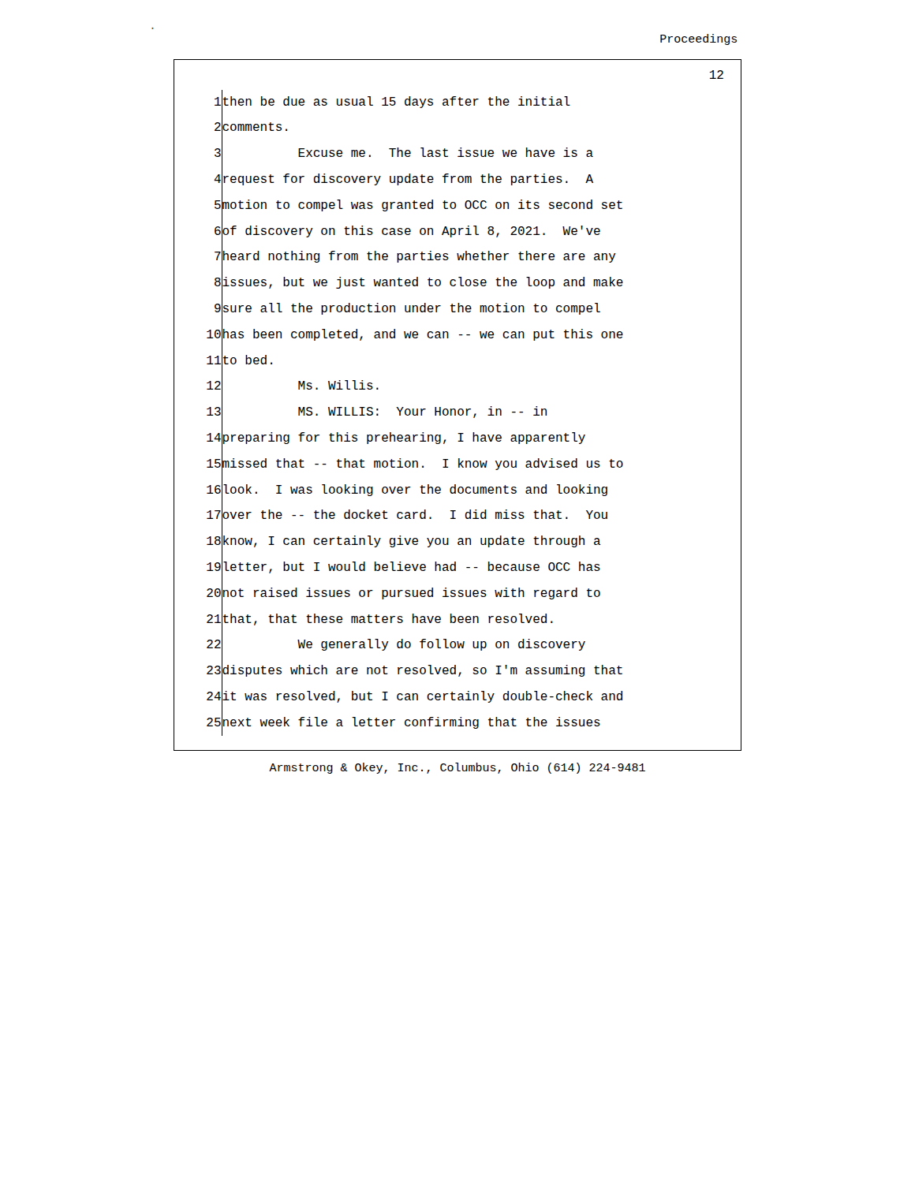·
Proceedings
12
| 1 | then be due as usual 15 days after the initial |
| 2 | comments. |
| 3 | Excuse me. The last issue we have is a |
| 4 | request for discovery update from the parties. A |
| 5 | motion to compel was granted to OCC on its second set |
| 6 | of discovery on this case on April 8, 2021. We've |
| 7 | heard nothing from the parties whether there are any |
| 8 | issues, but we just wanted to close the loop and make |
| 9 | sure all the production under the motion to compel |
| 10 | has been completed, and we can -- we can put this one |
| 11 | to bed. |
| 12 | Ms. Willis. |
| 13 | MS. WILLIS: Your Honor, in -- in |
| 14 | preparing for this prehearing, I have apparently |
| 15 | missed that -- that motion. I know you advised us to |
| 16 | look. I was looking over the documents and looking |
| 17 | over the -- the docket card. I did miss that. You |
| 18 | know, I can certainly give you an update through a |
| 19 | letter, but I would believe had -- because OCC has |
| 20 | not raised issues or pursued issues with regard to |
| 21 | that, that these matters have been resolved. |
| 22 | We generally do follow up on discovery |
| 23 | disputes which are not resolved, so I'm assuming that |
| 24 | it was resolved, but I can certainly double-check and |
| 25 | next week file a letter confirming that the issues |
Armstrong & Okey, Inc., Columbus, Ohio (614) 224-9481